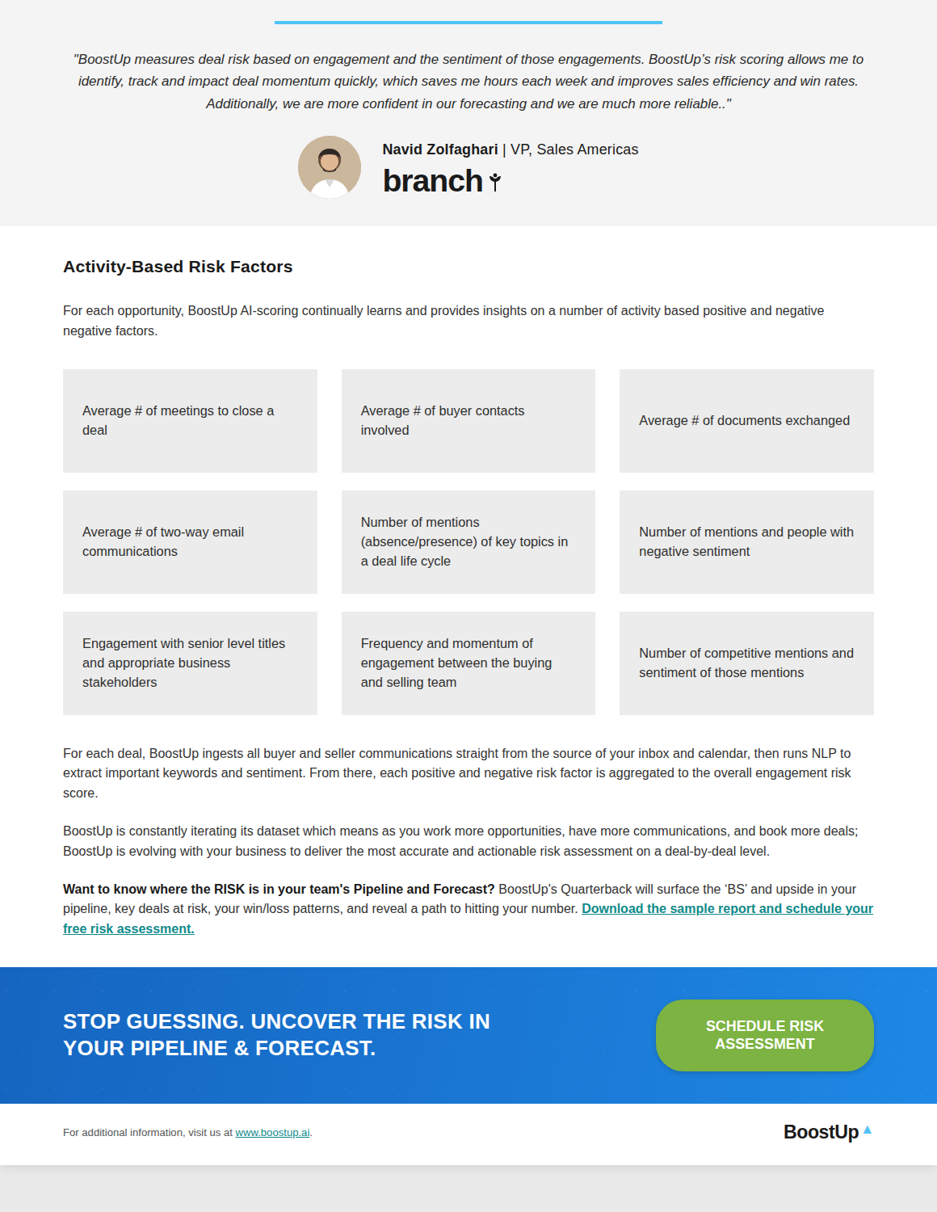"BoostUp measures deal risk based on engagement and the sentiment of those engagements. BoostUp’s risk scoring allows me to identify, track and impact deal momentum quickly, which saves me hours each week and improves sales efficiency and win rates. Additionally, we are more confident in our forecasting and we are much more reliable.."
Navid Zolfaghari | VP, Sales Americas
branch
Activity-Based Risk Factors
For each opportunity, BoostUp AI-scoring continually learns and provides insights on a number of activity based positive and negative negative factors.
Average # of meetings to close a deal
Average # of buyer contacts involved
Average # of documents exchanged
Average # of two-way email communications
Number of mentions (absence/presence) of key topics in a deal life cycle
Number of mentions and people with negative sentiment
Engagement with senior level titles and appropriate business stakeholders
Frequency and momentum of engagement between the buying and selling team
Number of competitive mentions and sentiment of those mentions
For each deal, BoostUp ingests all buyer and seller communications straight from the source of your inbox and calendar, then runs NLP to extract important keywords and sentiment. From there, each positive and negative risk factor is aggregated to the overall engagement risk score.
BoostUp is constantly iterating its dataset which means as you work more opportunities, have more communications, and book more deals; BoostUp is evolving with your business to deliver the most accurate and actionable risk assessment on a deal-by-deal level.
Want to know where the RISK is in your team's Pipeline and Forecast? BoostUp's Quarterback will surface the ‘BS’ and upside in your pipeline, key deals at risk, your win/loss patterns, and reveal a path to hitting your number. Download the sample report and schedule your free risk assessment.
STOP GUESSING. UNCOVER THE RISK IN
YOUR PIPELINE & FORECAST.
SCHEDULE RISK
ASSESSMENT
For additional information, visit us at www.boostup.ai. BoostUp▲